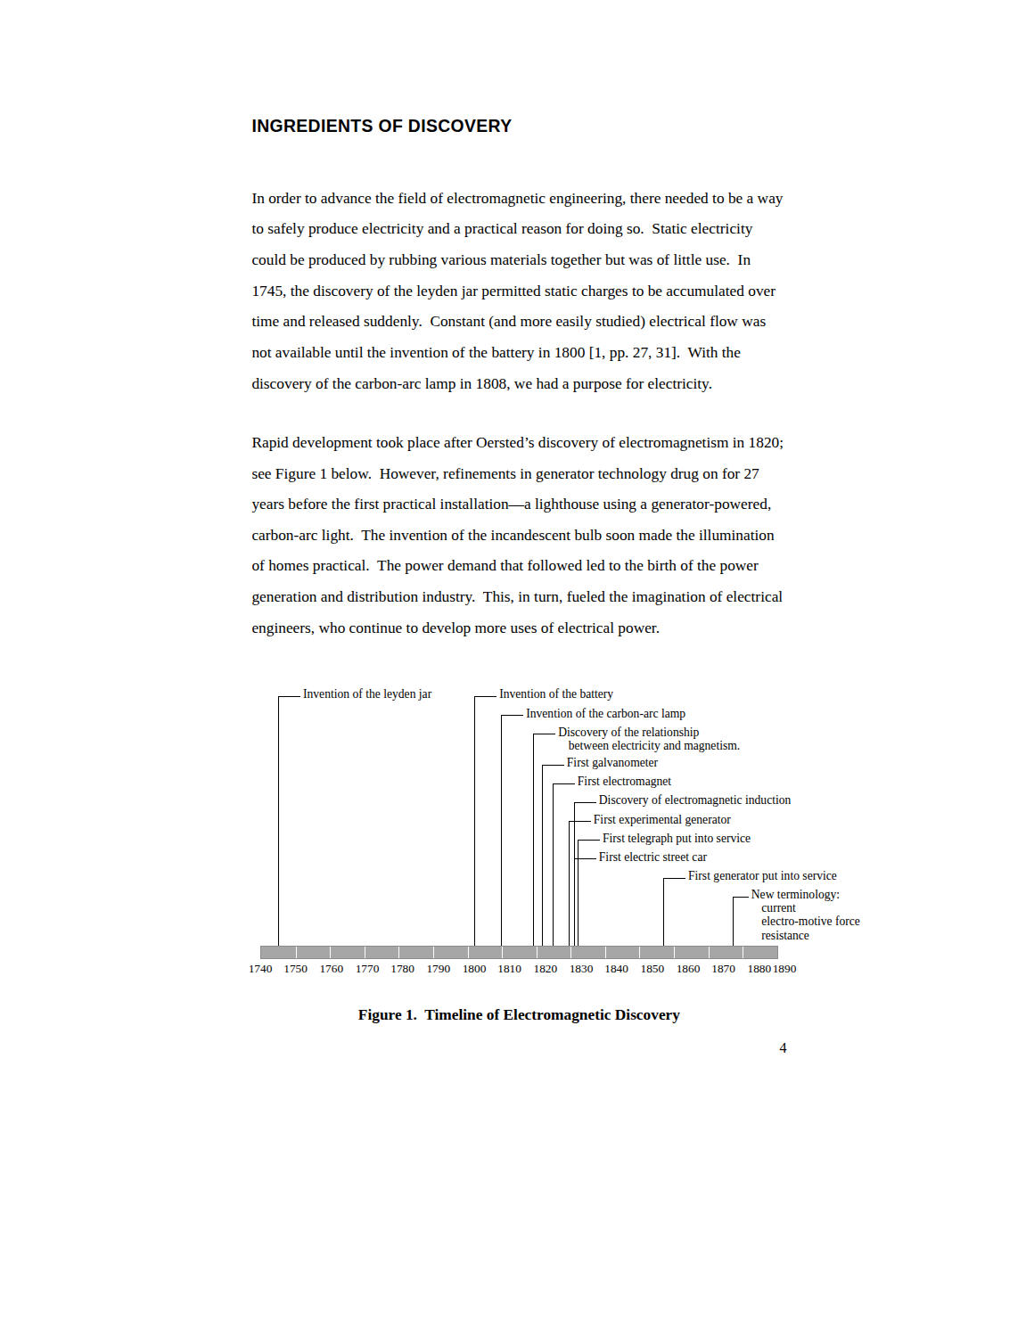INGREDIENTS OF DISCOVERY
In order to advance the field of electromagnetic engineering, there needed to be a way to safely produce electricity and a practical reason for doing so. Static electricity could be produced by rubbing various materials together but was of little use. In 1745, the discovery of the leyden jar permitted static charges to be accumulated over time and released suddenly. Constant (and more easily studied) electrical flow was not available until the invention of the battery in 1800 [1, pp. 27, 31]. With the discovery of the carbon-arc lamp in 1808, we had a purpose for electricity.
Rapid development took place after Oersted’s discovery of electromagnetism in 1820; see Figure 1 below. However, refinements in generator technology drug on for 27 years before the first practical installation—a lighthouse using a generator-powered, carbon-arc light. The invention of the incandescent bulb soon made the illumination of homes practical. The power demand that followed led to the birth of the power generation and distribution industry. This, in turn, fueled the imagination of electrical engineers, who continue to develop more uses of electrical power.
1740 1750 1760 1770 1780 1790 1800 1810 1820 1830 1840 1850 1860 1870 1880 1890
Invention of the leyden jar
Invention of the battery
Invention of the carbon-arc lamp
Discovery of the relationship
between electricity and magnetism.
First galvanometer
First electromagnet
Discovery of electromagnetic induction
First experimental generator
First telegraph put into service
First electric street car
First generator put into service
New terminology:
current
electro-motive force
resistance
Figure 1. Timeline of Electromagnetic Discovery
4